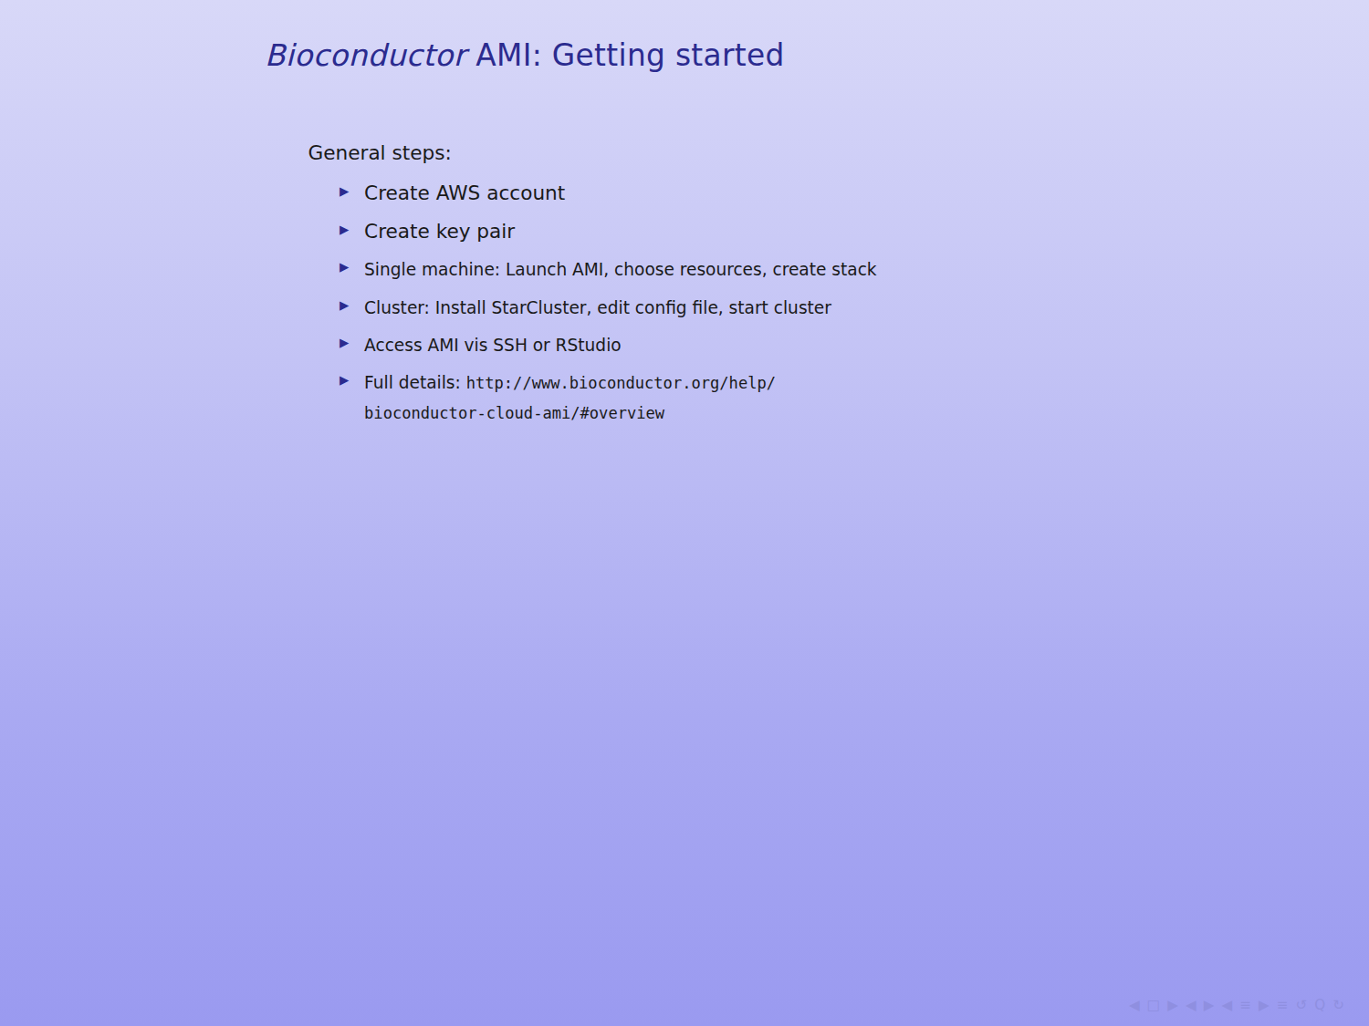Bioconductor AMI: Getting started
General steps:
Create AWS account
Create key pair
Single machine: Launch AMI, choose resources, create stack
Cluster: Install StarCluster, edit config file, start cluster
Access AMI vis SSH or RStudio
Full details: http://www.bioconductor.org/help/
bioconductor-cloud-ami/#overview
◀□▶◀▶◀≡▶≡↺Q↻